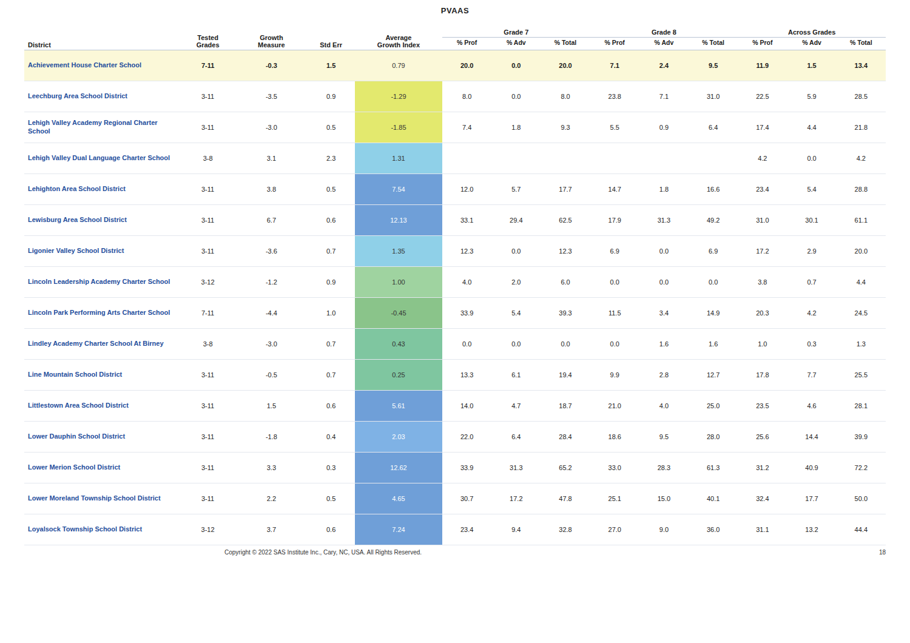PVAAS
| District | Tested Grades | Growth Measure | Std Err | Average Growth Index | Grade 7 | Grade 8 | Across Grades |
| --- | --- | --- | --- | --- | --- | --- | --- |
| % Prof | % Adv | % Total | % Prof | % Adv | % Total | % Prof | % Adv | % Total |
| Achievement House Charter School | 7-11 | -0.3 | 1.5 | 0.79 | 20.0 | 0.0 | 20.0 | 7.1 | 2.4 | 9.5 | 11.9 | 1.5 | 13.4 |
| Leechburg Area School District | 3-11 | -3.5 | 0.9 | -1.29 | 8.0 | 0.0 | 8.0 | 23.8 | 7.1 | 31.0 | 22.5 | 5.9 | 28.5 |
| Lehigh Valley Academy Regional Charter School | 3-11 | -3.0 | 0.5 | -1.85 | 7.4 | 1.8 | 9.3 | 5.5 | 0.9 | 6.4 | 17.4 | 4.4 | 21.8 |
| Lehigh Valley Dual Language Charter School | 3-8 | 3.1 | 2.3 | 1.31 | | | | | | | 4.2 | 0.0 | 4.2 |
| Lehighton Area School District | 3-11 | 3.8 | 0.5 | 7.54 | 12.0 | 5.7 | 17.7 | 14.7 | 1.8 | 16.6 | 23.4 | 5.4 | 28.8 |
| Lewisburg Area School District | 3-11 | 6.7 | 0.6 | 12.13 | 33.1 | 29.4 | 62.5 | 17.9 | 31.3 | 49.2 | 31.0 | 30.1 | 61.1 |
| Ligonier Valley School District | 3-11 | -3.6 | 0.7 | 1.35 | 12.3 | 0.0 | 12.3 | 6.9 | 0.0 | 6.9 | 17.2 | 2.9 | 20.0 |
| Lincoln Leadership Academy Charter School | 3-12 | -1.2 | 0.9 | 1.00 | 4.0 | 2.0 | 6.0 | 0.0 | 0.0 | 0.0 | 3.8 | 0.7 | 4.4 |
| Lincoln Park Performing Arts Charter School | 7-11 | -4.4 | 1.0 | -0.45 | 33.9 | 5.4 | 39.3 | 11.5 | 3.4 | 14.9 | 20.3 | 4.2 | 24.5 |
| Lindley Academy Charter School At Birney | 3-8 | -3.0 | 0.7 | 0.43 | 0.0 | 0.0 | 0.0 | 0.0 | 1.6 | 1.6 | 1.0 | 0.3 | 1.3 |
| Line Mountain School District | 3-11 | -0.5 | 0.7 | 0.25 | 13.3 | 6.1 | 19.4 | 9.9 | 2.8 | 12.7 | 17.8 | 7.7 | 25.5 |
| Littlestown Area School District | 3-11 | 1.5 | 0.6 | 5.61 | 14.0 | 4.7 | 18.7 | 21.0 | 4.0 | 25.0 | 23.5 | 4.6 | 28.1 |
| Lower Dauphin School District | 3-11 | -1.8 | 0.4 | 2.03 | 22.0 | 6.4 | 28.4 | 18.6 | 9.5 | 28.0 | 25.6 | 14.4 | 39.9 |
| Lower Merion School District | 3-11 | 3.3 | 0.3 | 12.62 | 33.9 | 31.3 | 65.2 | 33.0 | 28.3 | 61.3 | 31.2 | 40.9 | 72.2 |
| Lower Moreland Township School District | 3-11 | 2.2 | 0.5 | 4.65 | 30.7 | 17.2 | 47.8 | 25.1 | 15.0 | 40.1 | 32.4 | 17.7 | 50.0 |
| Loyalsock Township School District | 3-12 | 3.7 | 0.6 | 7.24 | 23.4 | 9.4 | 32.8 | 27.0 | 9.0 | 36.0 | 31.1 | 13.2 | 44.4 |
Copyright © 2022 SAS Institute Inc., Cary, NC, USA. All Rights Reserved. 18